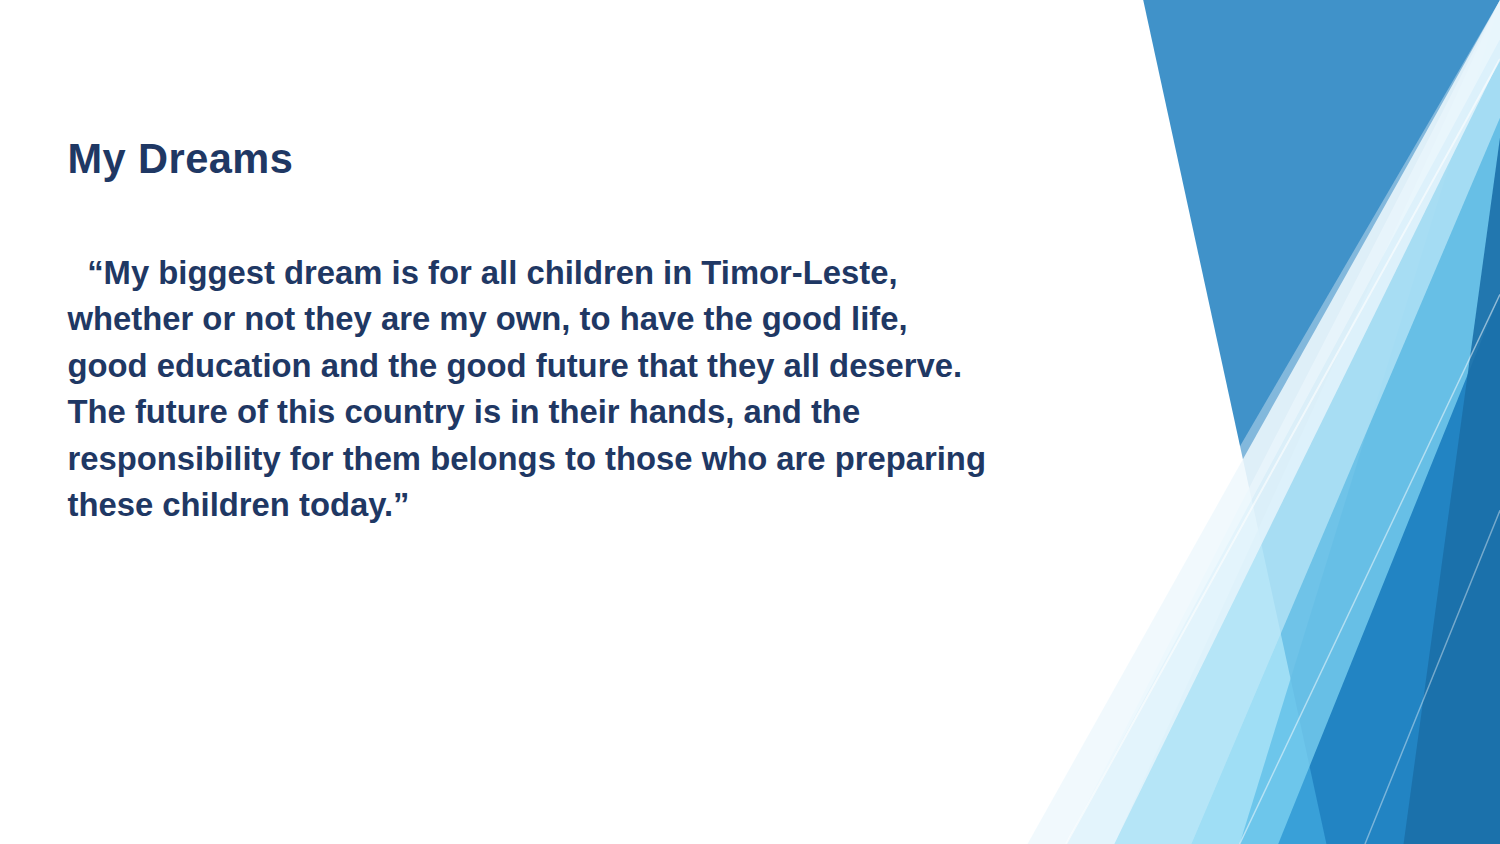My Dreams
“My biggest dream is for all children in Timor-Leste, whether or not they are my own, to have the good life, good education and the good future that they all deserve. The future of this country is in their hands, and the responsibility for them belongs to those who are preparing these children today.”